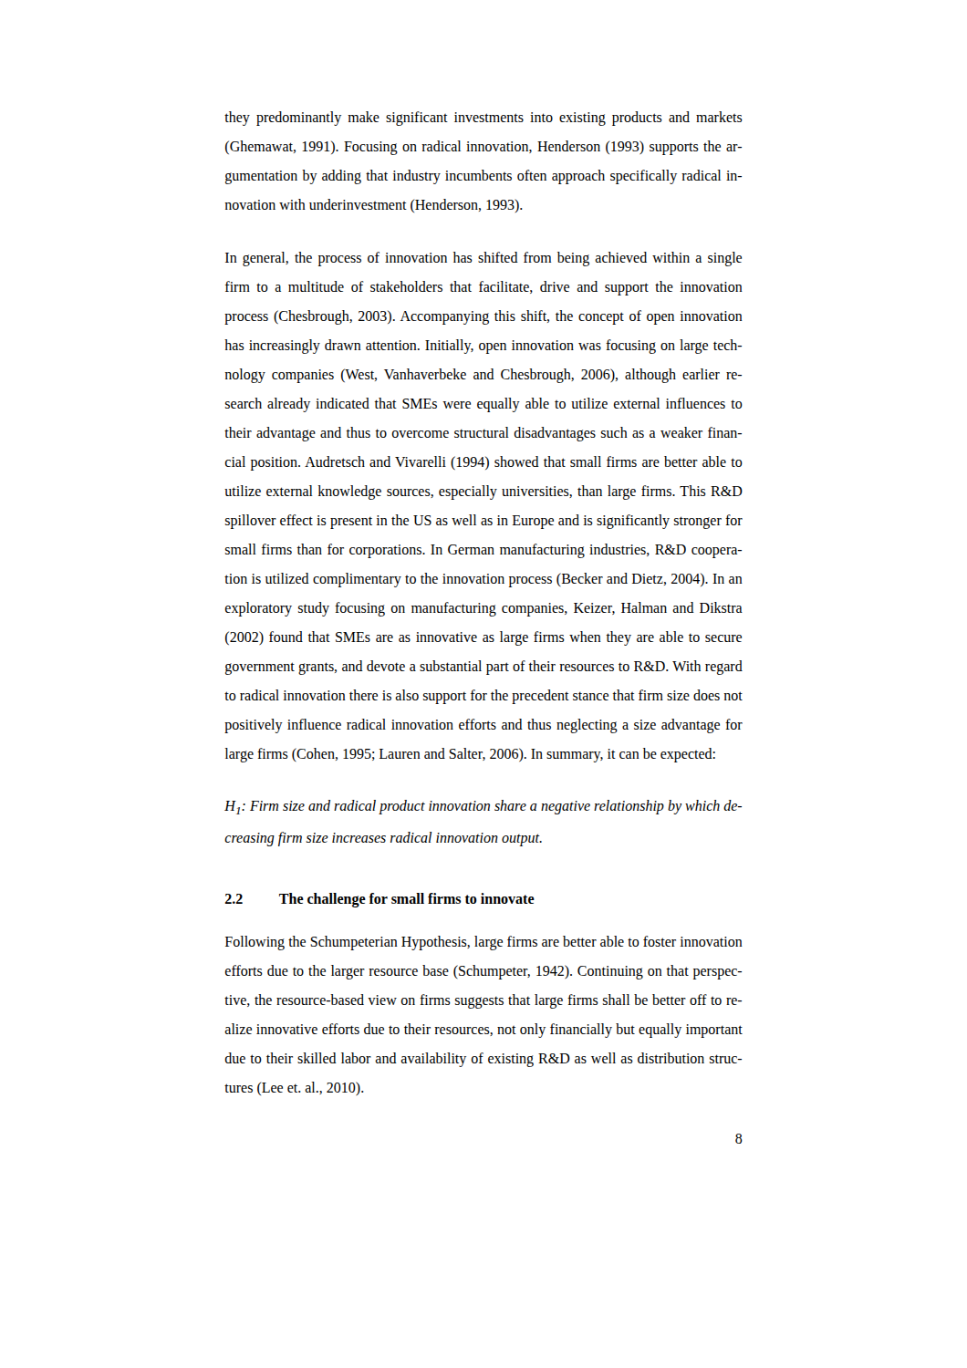they predominantly make significant investments into existing products and markets (Ghemawat, 1991). Focusing on radical innovation, Henderson (1993) supports the argumentation by adding that industry incumbents often approach specifically radical innovation with underinvestment (Henderson, 1993).
In general, the process of innovation has shifted from being achieved within a single firm to a multitude of stakeholders that facilitate, drive and support the innovation process (Chesbrough, 2003). Accompanying this shift, the concept of open innovation has increasingly drawn attention. Initially, open innovation was focusing on large technology companies (West, Vanhaverbeke and Chesbrough, 2006), although earlier research already indicated that SMEs were equally able to utilize external influences to their advantage and thus to overcome structural disadvantages such as a weaker financial position. Audretsch and Vivarelli (1994) showed that small firms are better able to utilize external knowledge sources, especially universities, than large firms. This R&D spillover effect is present in the US as well as in Europe and is significantly stronger for small firms than for corporations. In German manufacturing industries, R&D cooperation is utilized complimentary to the innovation process (Becker and Dietz, 2004). In an exploratory study focusing on manufacturing companies, Keizer, Halman and Dikstra (2002) found that SMEs are as innovative as large firms when they are able to secure government grants, and devote a substantial part of their resources to R&D. With regard to radical innovation there is also support for the precedent stance that firm size does not positively influence radical innovation efforts and thus neglecting a size advantage for large firms (Cohen, 1995; Lauren and Salter, 2006). In summary, it can be expected:
H1: Firm size and radical product innovation share a negative relationship by which decreasing firm size increases radical innovation output.
2.2 The challenge for small firms to innovate
Following the Schumpeterian Hypothesis, large firms are better able to foster innovation efforts due to the larger resource base (Schumpeter, 1942). Continuing on that perspective, the resource-based view on firms suggests that large firms shall be better off to realize innovative efforts due to their resources, not only financially but equally important due to their skilled labor and availability of existing R&D as well as distribution structures (Lee et. al., 2010).
8